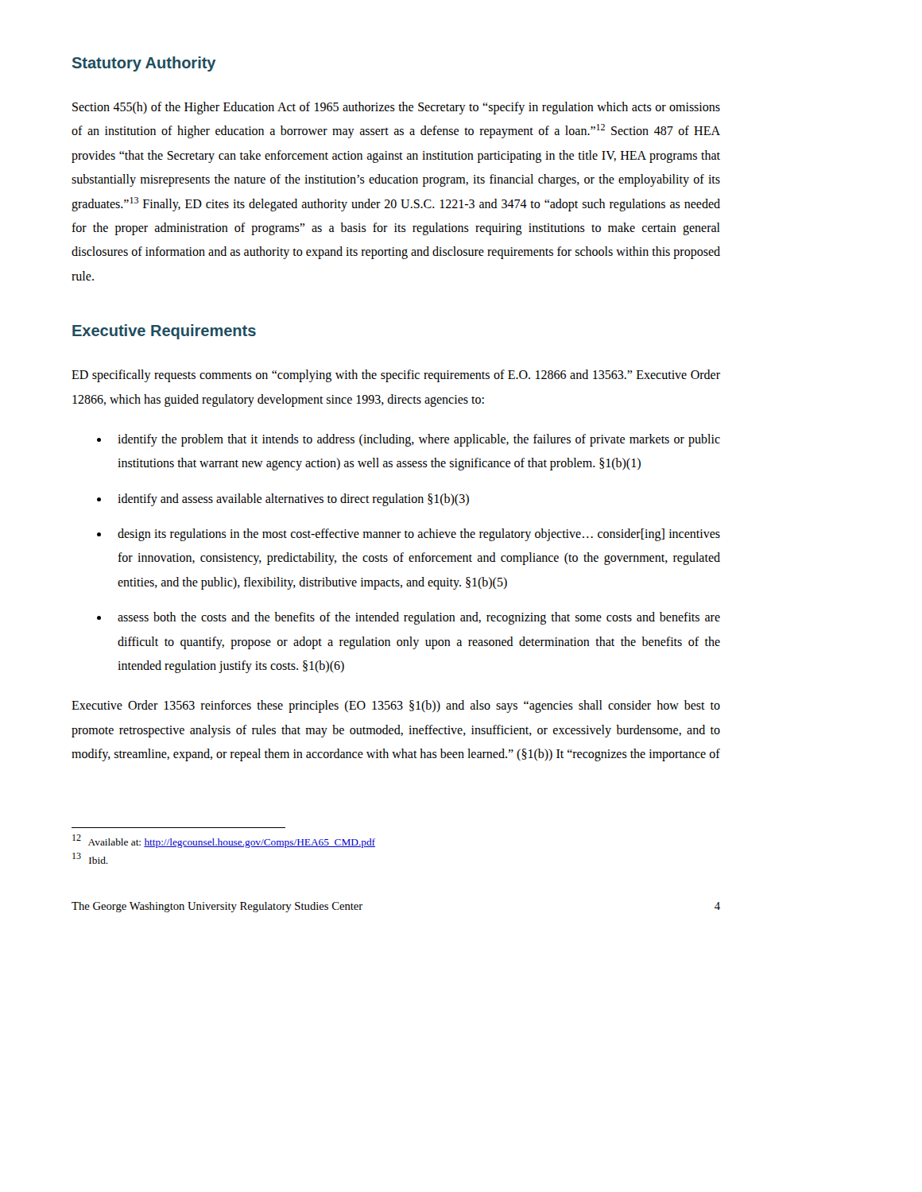Statutory Authority
Section 455(h) of the Higher Education Act of 1965 authorizes the Secretary to “specify in regulation which acts or omissions of an institution of higher education a borrower may assert as a defense to repayment of a loan.”12 Section 487 of HEA provides “that the Secretary can take enforcement action against an institution participating in the title IV, HEA programs that substantially misrepresents the nature of the institution’s education program, its financial charges, or the employability of its graduates.”13 Finally, ED cites its delegated authority under 20 U.S.C. 1221-3 and 3474 to “adopt such regulations as needed for the proper administration of programs” as a basis for its regulations requiring institutions to make certain general disclosures of information and as authority to expand its reporting and disclosure requirements for schools within this proposed rule.
Executive Requirements
ED specifically requests comments on “complying with the specific requirements of E.O. 12866 and 13563.” Executive Order 12866, which has guided regulatory development since 1993, directs agencies to:
identify the problem that it intends to address (including, where applicable, the failures of private markets or public institutions that warrant new agency action) as well as assess the significance of that problem. §1(b)(1)
identify and assess available alternatives to direct regulation §1(b)(3)
design its regulations in the most cost-effective manner to achieve the regulatory objective… consider[ing] incentives for innovation, consistency, predictability, the costs of enforcement and compliance (to the government, regulated entities, and the public), flexibility, distributive impacts, and equity. §1(b)(5)
assess both the costs and the benefits of the intended regulation and, recognizing that some costs and benefits are difficult to quantify, propose or adopt a regulation only upon a reasoned determination that the benefits of the intended regulation justify its costs. §1(b)(6)
Executive Order 13563 reinforces these principles (EO 13563 §1(b)) and also says “agencies shall consider how best to promote retrospective analysis of rules that may be outmoded, ineffective, insufficient, or excessively burdensome, and to modify, streamline, expand, or repeal them in accordance with what has been learned.” (§1(b)) It “recognizes the importance of
12 Available at: http://legcounsel.house.gov/Comps/HEA65_CMD.pdf
13 Ibid.
The George Washington University Regulatory Studies Center 4